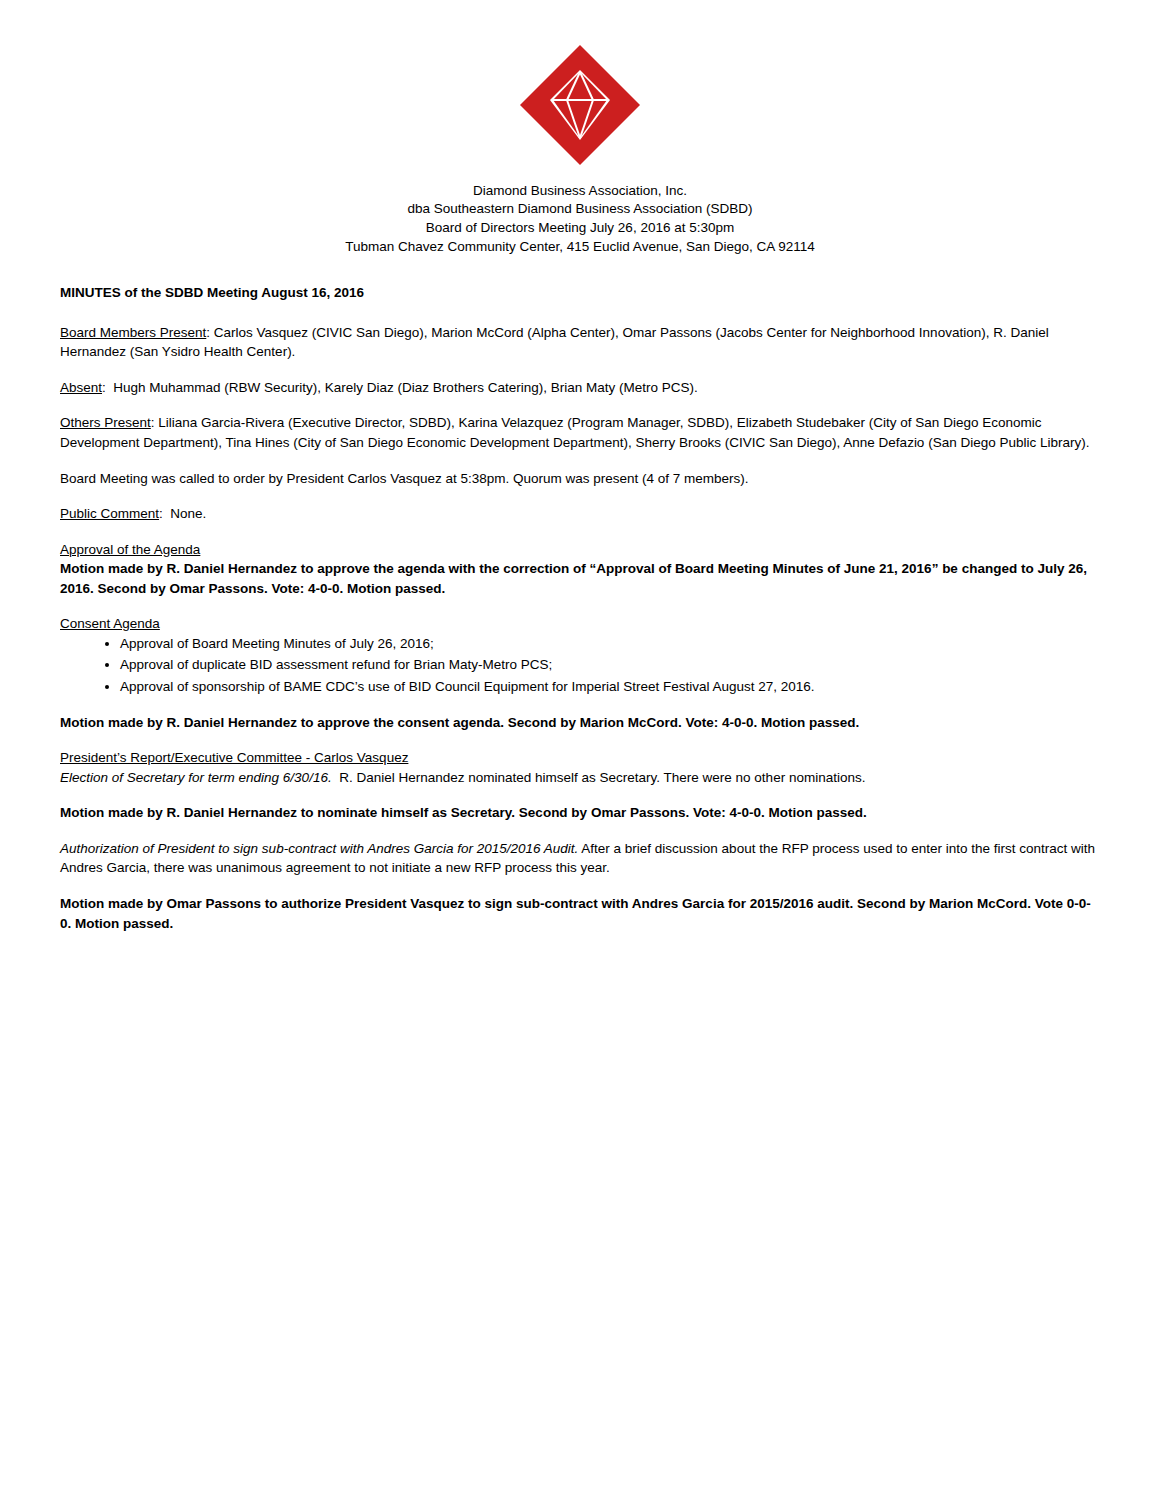Diamond Business Association, Inc.
dba Southeastern Diamond Business Association (SDBD)
Board of Directors Meeting July 26, 2016 at 5:30pm
Tubman Chavez Community Center, 415 Euclid Avenue, San Diego, CA 92114
MINUTES of the SDBD Meeting August 16, 2016
Board Members Present: Carlos Vasquez (CIVIC San Diego), Marion McCord (Alpha Center), Omar Passons (Jacobs Center for Neighborhood Innovation), R. Daniel Hernandez (San Ysidro Health Center).
Absent: Hugh Muhammad (RBW Security), Karely Diaz (Diaz Brothers Catering), Brian Maty (Metro PCS).
Others Present: Liliana Garcia-Rivera (Executive Director, SDBD), Karina Velazquez (Program Manager, SDBD), Elizabeth Studebaker (City of San Diego Economic Development Department), Tina Hines (City of San Diego Economic Development Department), Sherry Brooks (CIVIC San Diego), Anne Defazio (San Diego Public Library).
Board Meeting was called to order by President Carlos Vasquez at 5:38pm. Quorum was present (4 of 7 members).
Public Comment: None.
Approval of the Agenda
Motion made by R. Daniel Hernandez to approve the agenda with the correction of “Approval of Board Meeting Minutes of June 21, 2016” be changed to July 26, 2016. Second by Omar Passons. Vote: 4-0-0. Motion passed.
Consent Agenda
Approval of Board Meeting Minutes of July 26, 2016;
Approval of duplicate BID assessment refund for Brian Maty-Metro PCS;
Approval of sponsorship of BAME CDC’s use of BID Council Equipment for Imperial Street Festival August 27, 2016.
Motion made by R. Daniel Hernandez to approve the consent agenda. Second by Marion McCord. Vote: 4-0-0. Motion passed.
President’s Report/Executive Committee - Carlos Vasquez
Election of Secretary for term ending 6/30/16. R. Daniel Hernandez nominated himself as Secretary. There were no other nominations.
Motion made by R. Daniel Hernandez to nominate himself as Secretary. Second by Omar Passons. Vote: 4-0-0. Motion passed.
Authorization of President to sign sub-contract with Andres Garcia for 2015/2016 Audit. After a brief discussion about the RFP process used to enter into the first contract with Andres Garcia, there was unanimous agreement to not initiate a new RFP process this year.
Motion made by Omar Passons to authorize President Vasquez to sign sub-contract with Andres Garcia for 2015/2016 audit. Second by Marion McCord. Vote 0-0-0. Motion passed.